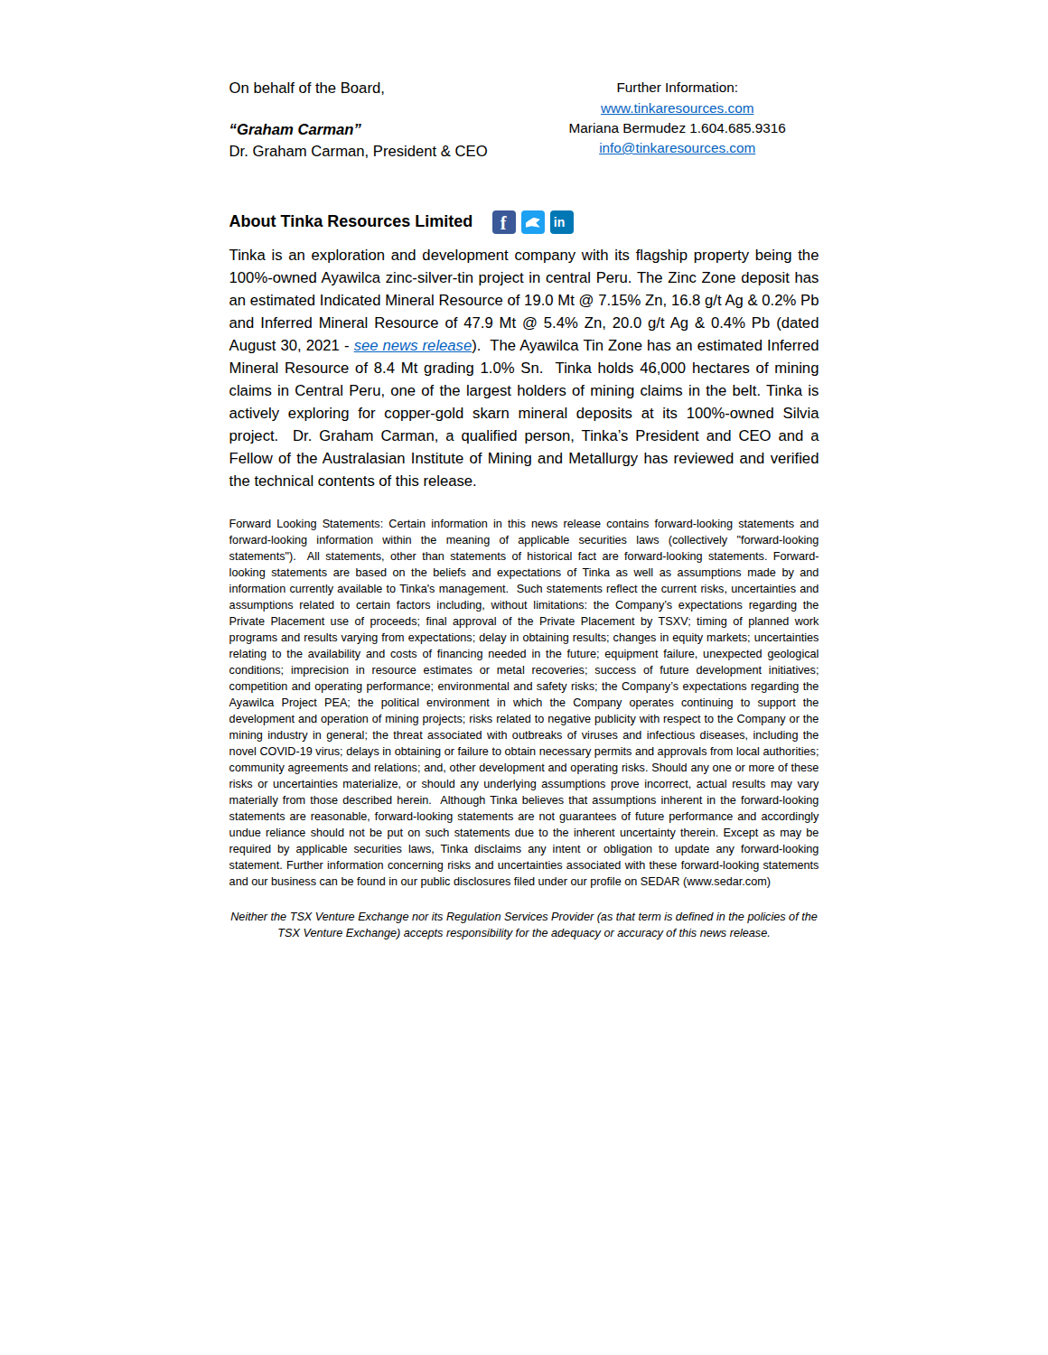On behalf of the Board,
“Graham Carman”
Dr. Graham Carman, President & CEO
Further Information:
www.tinkaresources.com
Mariana Bermudez 1.604.685.9316
info@tinkaresources.com
About Tinka Resources Limited
Tinka is an exploration and development company with its flagship property being the 100%-owned Ayawilca zinc-silver-tin project in central Peru. The Zinc Zone deposit has an estimated Indicated Mineral Resource of 19.0 Mt @ 7.15% Zn, 16.8 g/t Ag & 0.2% Pb and Inferred Mineral Resource of 47.9 Mt @ 5.4% Zn, 20.0 g/t Ag & 0.4% Pb (dated August 30, 2021 - see news release). The Ayawilca Tin Zone has an estimated Inferred Mineral Resource of 8.4 Mt grading 1.0% Sn. Tinka holds 46,000 hectares of mining claims in Central Peru, one of the largest holders of mining claims in the belt. Tinka is actively exploring for copper-gold skarn mineral deposits at its 100%-owned Silvia project. Dr. Graham Carman, a qualified person, Tinka’s President and CEO and a Fellow of the Australasian Institute of Mining and Metallurgy has reviewed and verified the technical contents of this release.
Forward Looking Statements: Certain information in this news release contains forward-looking statements and forward-looking information within the meaning of applicable securities laws (collectively "forward-looking statements"). All statements, other than statements of historical fact are forward-looking statements. Forward-looking statements are based on the beliefs and expectations of Tinka as well as assumptions made by and information currently available to Tinka's management. Such statements reflect the current risks, uncertainties and assumptions related to certain factors including, without limitations: the Company’s expectations regarding the Private Placement use of proceeds; final approval of the Private Placement by TSXV; timing of planned work programs and results varying from expectations; delay in obtaining results; changes in equity markets; uncertainties relating to the availability and costs of financing needed in the future; equipment failure, unexpected geological conditions; imprecision in resource estimates or metal recoveries; success of future development initiatives; competition and operating performance; environmental and safety risks; the Company’s expectations regarding the Ayawilca Project PEA; the political environment in which the Company operates continuing to support the development and operation of mining projects; risks related to negative publicity with respect to the Company or the mining industry in general; the threat associated with outbreaks of viruses and infectious diseases, including the novel COVID-19 virus; delays in obtaining or failure to obtain necessary permits and approvals from local authorities; community agreements and relations; and, other development and operating risks. Should any one or more of these risks or uncertainties materialize, or should any underlying assumptions prove incorrect, actual results may vary materially from those described herein. Although Tinka believes that assumptions inherent in the forward-looking statements are reasonable, forward-looking statements are not guarantees of future performance and accordingly undue reliance should not be put on such statements due to the inherent uncertainty therein. Except as may be required by applicable securities laws, Tinka disclaims any intent or obligation to update any forward-looking statement. Further information concerning risks and uncertainties associated with these forward-looking statements and our business can be found in our public disclosures filed under our profile on SEDAR (www.sedar.com)
Neither the TSX Venture Exchange nor its Regulation Services Provider (as that term is defined in the policies of the TSX Venture Exchange) accepts responsibility for the adequacy or accuracy of this news release.